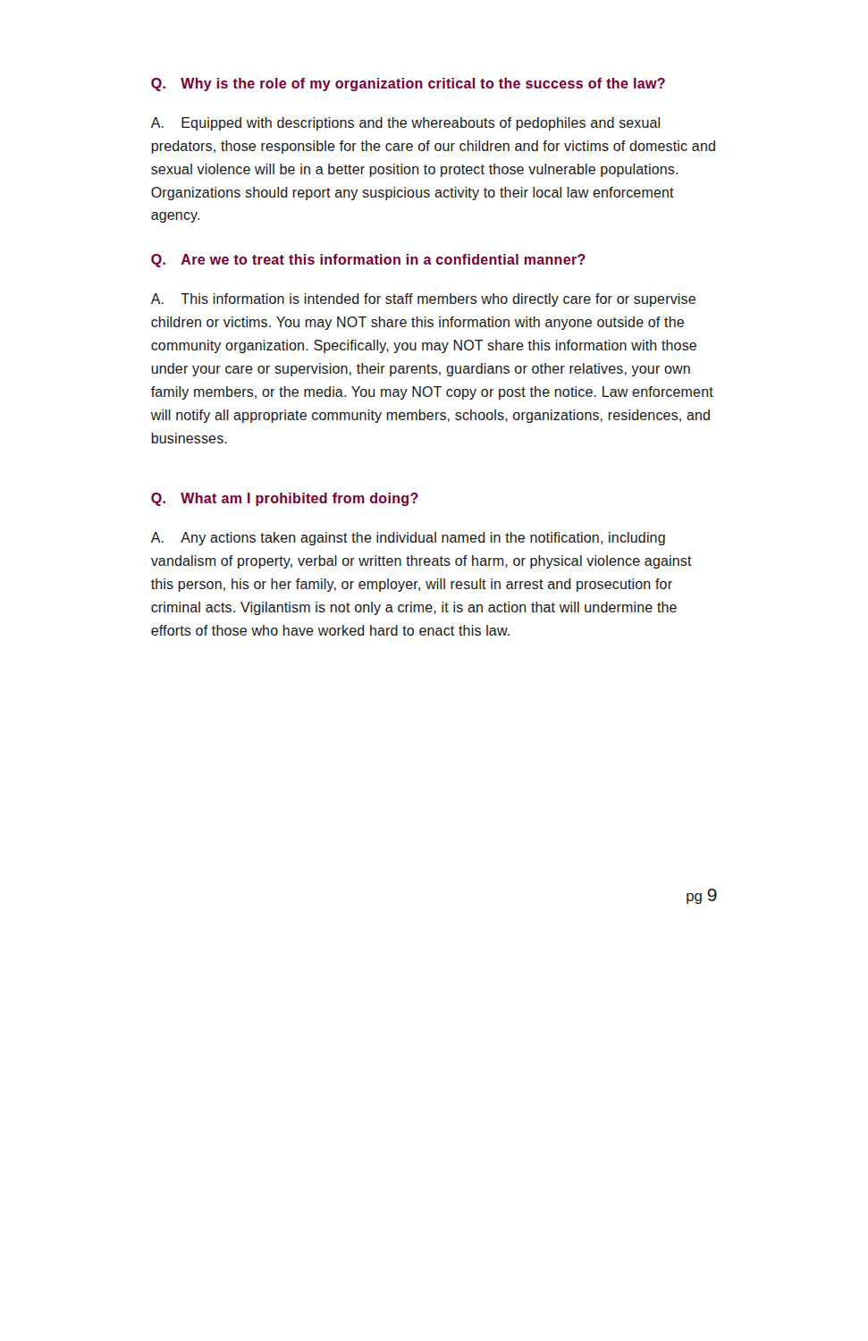Q. Why is the role of my organization critical to the success of the law?
A. Equipped with descriptions and the whereabouts of pedophiles and sexual predators, those responsible for the care of our children and for victims of domestic and sexual violence will be in a better position to protect those vulnerable populations. Organizations should report any suspicious activity to their local law enforcement agency.
Q. Are we to treat this information in a confidential manner?
A. This information is intended for staff members who directly care for or supervise children or victims. You may NOT share this information with anyone outside of the community organization. Specifically, you may NOT share this information with those under your care or supervision, their parents, guardians or other relatives, your own family members, or the media. You may NOT copy or post the notice. Law enforcement will notify all appropriate community members, schools, organizations, residences, and businesses.
Q. What am I prohibited from doing?
A. Any actions taken against the individual named in the notification, including vandalism of property, verbal or written threats of harm, or physical violence against this person, his or her family, or employer, will result in arrest and prosecution for criminal acts. Vigilantism is not only a crime, it is an action that will undermine the efforts of those who have worked hard to enact this law.
pg 9